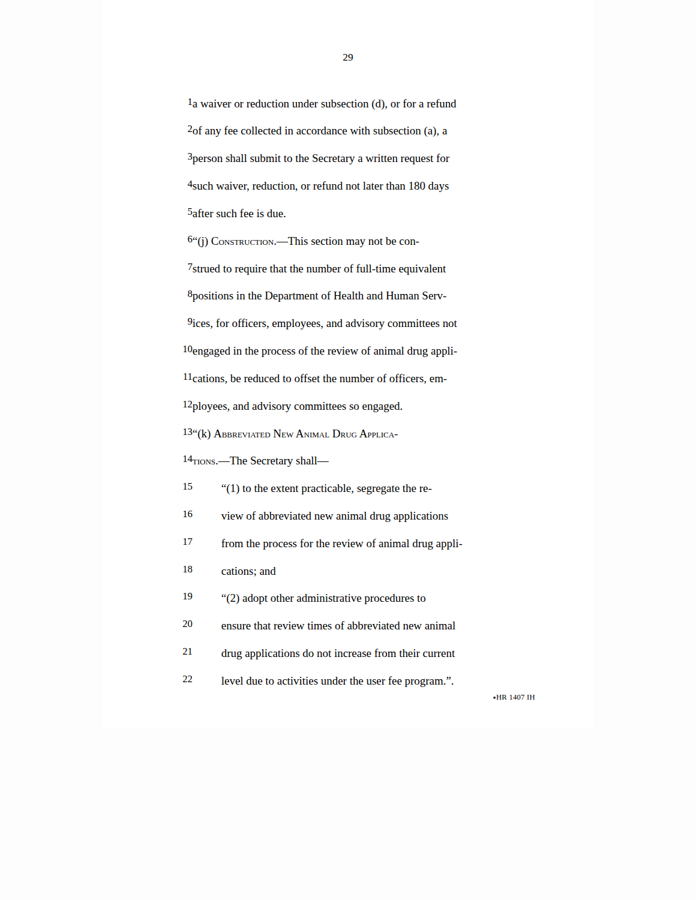29
| 1 | a waiver or reduction under subsection (d), or for a refund |
| 2 | of any fee collected in accordance with subsection (a), a |
| 3 | person shall submit to the Secretary a written request for |
| 4 | such waiver, reduction, or refund not later than 180 days |
| 5 | after such fee is due. |
| 6 | “(j) Construction. —This section may not be con- |
| 7 | strued to require that the number of full-time equivalent |
| 8 | positions in the Department of Health and Human Serv- |
| 9 | ices, for officers, employees, and advisory committees not |
| 10 | engaged in the process of the review of animal drug appli- |
| 11 | cations, be reduced to offset the number of officers, em- |
| 12 | ployees, and advisory committees so engaged. |
| 13 | “(k) Abbreviated New Animal Drug Applica- |
| 14 | tions. —The Secretary shall— |
| 15 | “(1) to the extent practicable, segregate the re- |
| 16 | view of abbreviated new animal drug applications |
| 17 | from the process for the review of animal drug appli- |
| 18 | cations; and |
| 19 | “(2) adopt other administrative procedures to |
| 20 | ensure that review times of abbreviated new animal |
| 21 | drug applications do not increase from their current |
| 22 | level due to activities under the user fee program.”. |
•HR 1407 IH